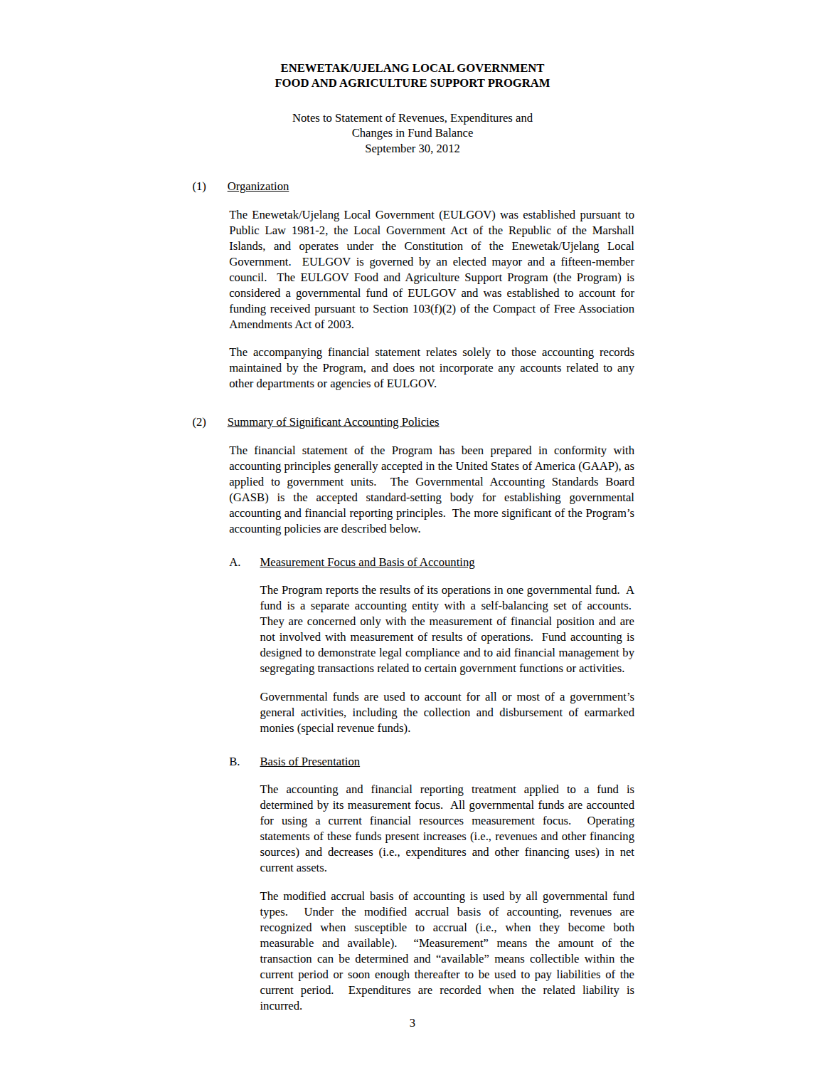ENEWETAK/UJELANG LOCAL GOVERNMENT
FOOD AND AGRICULTURE SUPPORT PROGRAM
Notes to Statement of Revenues, Expenditures and
Changes in Fund Balance
September 30, 2012
(1) Organization
The Enewetak/Ujelang Local Government (EULGOV) was established pursuant to Public Law 1981-2, the Local Government Act of the Republic of the Marshall Islands, and operates under the Constitution of the Enewetak/Ujelang Local Government. EULGOV is governed by an elected mayor and a fifteen-member council. The EULGOV Food and Agriculture Support Program (the Program) is considered a governmental fund of EULGOV and was established to account for funding received pursuant to Section 103(f)(2) of the Compact of Free Association Amendments Act of 2003.
The accompanying financial statement relates solely to those accounting records maintained by the Program, and does not incorporate any accounts related to any other departments or agencies of EULGOV.
(2) Summary of Significant Accounting Policies
The financial statement of the Program has been prepared in conformity with accounting principles generally accepted in the United States of America (GAAP), as applied to government units. The Governmental Accounting Standards Board (GASB) is the accepted standard-setting body for establishing governmental accounting and financial reporting principles. The more significant of the Program’s accounting policies are described below.
A. Measurement Focus and Basis of Accounting
The Program reports the results of its operations in one governmental fund. A fund is a separate accounting entity with a self-balancing set of accounts. They are concerned only with the measurement of financial position and are not involved with measurement of results of operations. Fund accounting is designed to demonstrate legal compliance and to aid financial management by segregating transactions related to certain government functions or activities.
Governmental funds are used to account for all or most of a government’s general activities, including the collection and disbursement of earmarked monies (special revenue funds).
B. Basis of Presentation
The accounting and financial reporting treatment applied to a fund is determined by its measurement focus. All governmental funds are accounted for using a current financial resources measurement focus. Operating statements of these funds present increases (i.e., revenues and other financing sources) and decreases (i.e., expenditures and other financing uses) in net current assets.
The modified accrual basis of accounting is used by all governmental fund types. Under the modified accrual basis of accounting, revenues are recognized when susceptible to accrual (i.e., when they become both measurable and available). “Measurement” means the amount of the transaction can be determined and “available” means collectible within the current period or soon enough thereafter to be used to pay liabilities of the current period. Expenditures are recorded when the related liability is incurred.
3